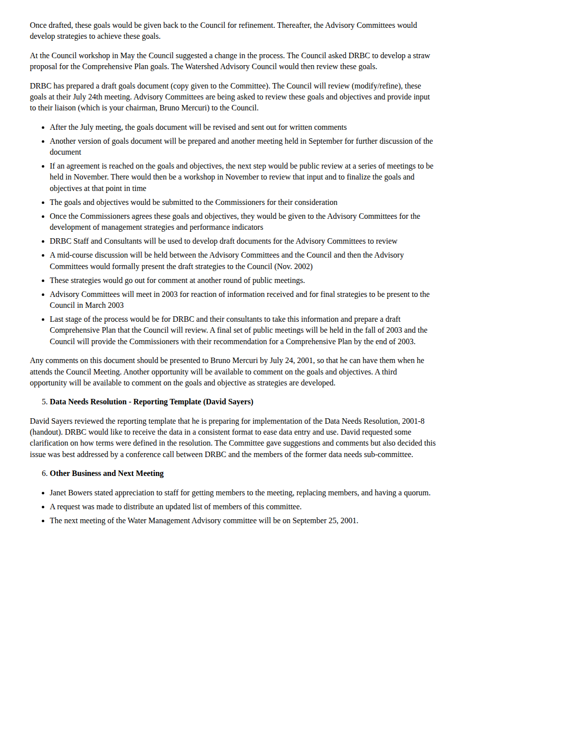Once drafted, these goals would be given back to the Council for refinement. Thereafter, the Advisory Committees would develop strategies to achieve these goals.
At the Council workshop in May the Council suggested a change in the process. The Council asked DRBC to develop a straw proposal for the Comprehensive Plan goals. The Watershed Advisory Council would then review these goals.
DRBC has prepared a draft goals document (copy given to the Committee). The Council will review (modify/refine), these goals at their July 24th meeting. Advisory Committees are being asked to review these goals and objectives and provide input to their liaison (which is your chairman, Bruno Mercuri) to the Council.
After the July meeting, the goals document will be revised and sent out for written comments
Another version of goals document will be prepared and another meeting held in September for further discussion of the document
If an agreement is reached on the goals and objectives, the next step would be public review at a series of meetings to be held in November. There would then be a workshop in November to review that input and to finalize the goals and objectives at that point in time
The goals and objectives would be submitted to the Commissioners for their consideration
Once the Commissioners agrees these goals and objectives, they would be given to the Advisory Committees for the development of management strategies and performance indicators
DRBC Staff and Consultants will be used to develop draft documents for the Advisory Committees to review
A mid-course discussion will be held between the Advisory Committees and the Council and then the Advisory Committees would formally present the draft strategies to the Council (Nov. 2002)
These strategies would go out for comment at another round of public meetings.
Advisory Committees will meet in 2003 for reaction of information received and for final strategies to be present to the Council in March 2003
Last stage of the process would be for DRBC and their consultants to take this information and prepare a draft Comprehensive Plan that the Council will review. A final set of public meetings will be held in the fall of 2003 and the Council will provide the Commissioners with their recommendation for a Comprehensive Plan by the end of 2003.
Any comments on this document should be presented to Bruno Mercuri by July 24, 2001, so that he can have them when he attends the Council Meeting. Another opportunity will be available to comment on the goals and objectives. A third opportunity will be available to comment on the goals and objective as strategies are developed.
Data Needs Resolution - Reporting Template (David Sayers)
David Sayers reviewed the reporting template that he is preparing for implementation of the Data Needs Resolution, 2001-8 (handout). DRBC would like to receive the data in a consistent format to ease data entry and use. David requested some clarification on how terms were defined in the resolution. The Committee gave suggestions and comments but also decided this issue was best addressed by a conference call between DRBC and the members of the former data needs sub-committee.
Other Business and Next Meeting
Janet Bowers stated appreciation to staff for getting members to the meeting, replacing members, and having a quorum.
A request was made to distribute an updated list of members of this committee.
The next meeting of the Water Management Advisory committee will be on September 25, 2001.